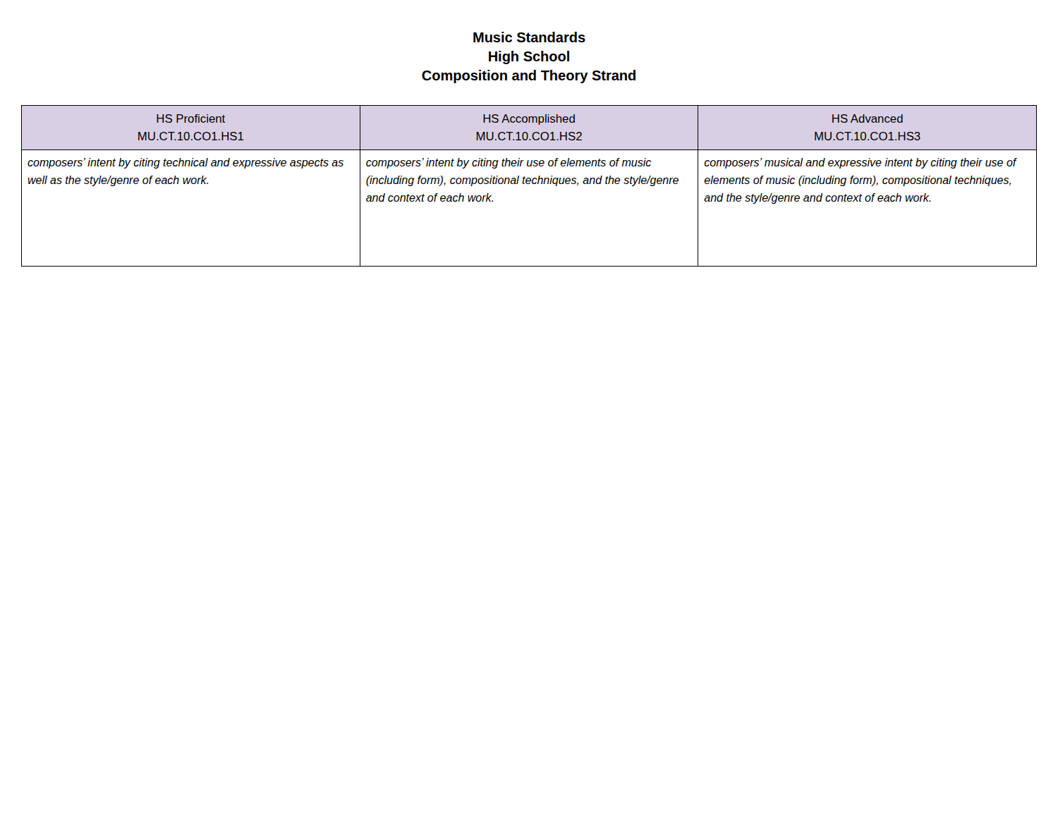Music Standards High School Composition and Theory Strand
| HS Proficient MU.CT.10.CO1.HS1 | HS Accomplished MU.CT.10.CO1.HS2 | HS Advanced MU.CT.10.CO1.HS3 |
| --- | --- | --- |
| composers’ intent by citing technical and expressive aspects as well as the style/genre of each work. | composers’ intent by citing their use of elements of music (including form), compositional techniques, and the style/genre and context of each work. | composers’ musical and expressive intent by citing their use of elements of music (including form), compositional techniques, and the style/genre and context of each work. |